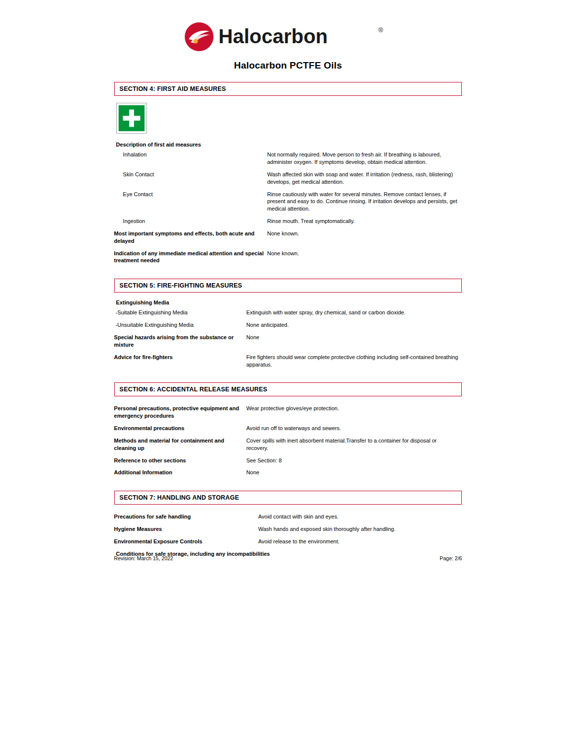Halocarbon ®
Halocarbon PCTFE Oils
SECTION 4: FIRST AID MEASURES
Description of first aid measures
| Inhalation | Not normally required. Move person to fresh air. If breathing is laboured, administer oxygen. If symptoms develop, obtain medical attention. |
| Skin Contact | Wash affected skin with soap and water. If irritation (redness, rash, blistering) develops, get medical attention. |
| Eye Contact | Rinse cautiously with water for several minutes. Remove contact lenses, if present and easy to do. Continue rinsing. If irritation develops and persists, get medical attention. |
| Ingestion | Rinse mouth. Treat symptomatically. |
| Most important symptoms and effects, both acute and delayed | None known. |
| Indication of any immediate medical attention and special treatment needed | None known. |
SECTION 5: FIRE-FIGHTING MEASURES
Extinguishing Media
| -Suitable Extinguishing Media | Extinguish with water spray, dry chemical, sand or carbon dioxide. |
| -Unsuitable Extinguishing Media | None anticipated. |
| Special hazards arising from the substance or mixture | None |
| Advice for fire-fighters | Fire fighters should wear complete protective clothing including self-contained breathing apparatus. |
SECTION 6: ACCIDENTAL RELEASE MEASURES
| Personal precautions, protective equipment and emergency procedures | Wear protective gloves/eye protection. |
| Environmental precautions | Avoid run off to waterways and sewers. |
| Methods and material for containment and cleaning up | Cover spills with inert absorbent material.Transfer to a container for disposal or recovery. |
| Reference to other sections | See Section: 8 |
| Additional Information | None |
SECTION 7: HANDLING AND STORAGE
| Precautions for safe handling | Avoid contact with skin and eyes. |
| Hygiene Measures | Wash hands and exposed skin thoroughly after handling. |
| Environmental Exposure Controls | Avoid release to the environment. |
Conditions for safe storage, including any incompatibilities
Revision: March 15, 2022 Page: 2/6